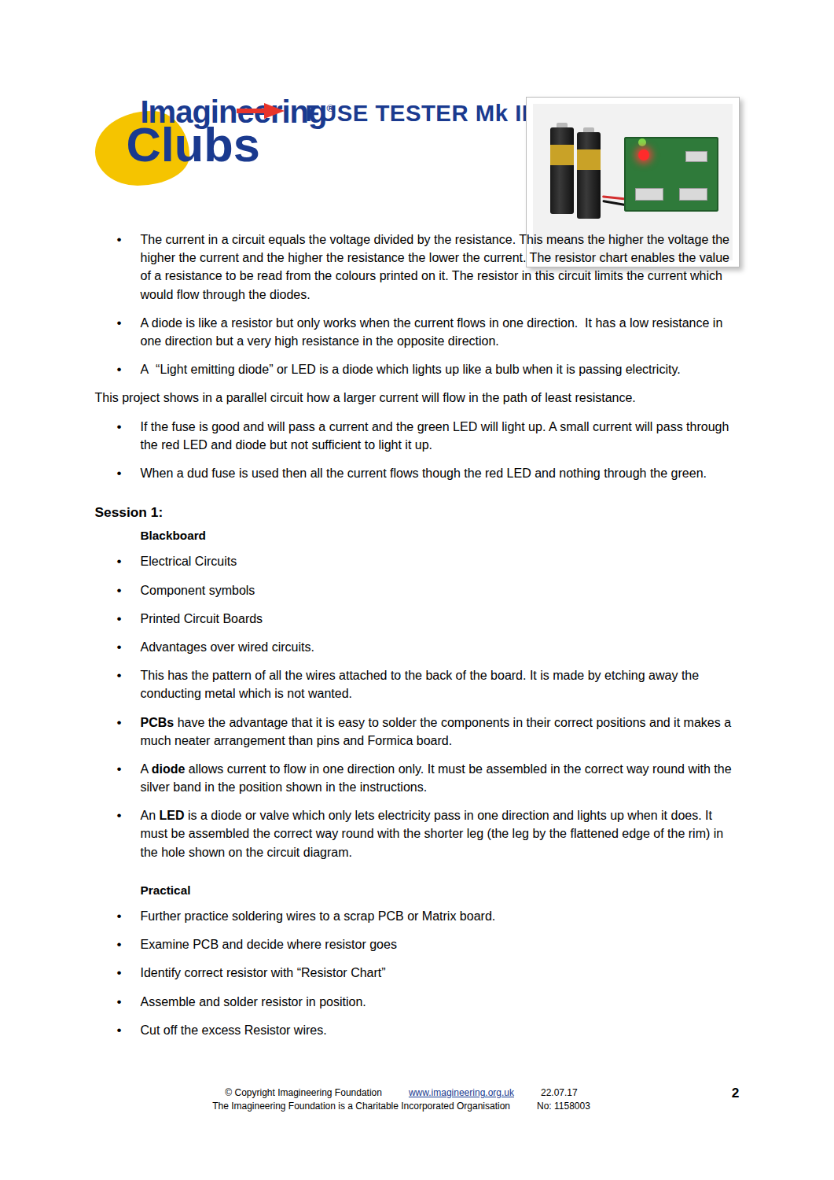Imagineering® Clubs
FUSE TESTER Mk II
The current in a circuit equals the voltage divided by the resistance. This means the higher the voltage the higher the current and the higher the resistance the lower the current. The resistor chart enables the value of a resistance to be read from the colours printed on it. The resistor in this circuit limits the current which would flow through the diodes.
A diode is like a resistor but only works when the current flows in one direction. It has a low resistance in one direction but a very high resistance in the opposite direction.
A “Light emitting diode” or LED is a diode which lights up like a bulb when it is passing electricity.
This project shows in a parallel circuit how a larger current will flow in the path of least resistance.
If the fuse is good and will pass a current and the green LED will light up. A small current will pass through the red LED and diode but not sufficient to light it up.
When a dud fuse is used then all the current flows though the red LED and nothing through the green.
Session 1:
Blackboard
Electrical Circuits
Component symbols
Printed Circuit Boards
Advantages over wired circuits.
This has the pattern of all the wires attached to the back of the board. It is made by etching away the conducting metal which is not wanted.
PCBs have the advantage that it is easy to solder the components in their correct positions and it makes a much neater arrangement than pins and Formica board.
A diode allows current to flow in one direction only. It must be assembled in the correct way round with the silver band in the position shown in the instructions.
An LED is a diode or valve which only lets electricity pass in one direction and lights up when it does. It must be assembled the correct way round with the shorter leg (the leg by the flattened edge of the rim) in the hole shown on the circuit diagram.
Practical
Further practice soldering wires to a scrap PCB or Matrix board.
Examine PCB and decide where resistor goes
Identify correct resistor with “Resistor Chart”
Assemble and solder resistor in position.
Cut off the excess Resistor wires.
2
© Copyright Imagineering Foundation www.imagineering.org.uk 22.07.17
The Imagineering Foundation is a Charitable Incorporated Organisation No: 1158003